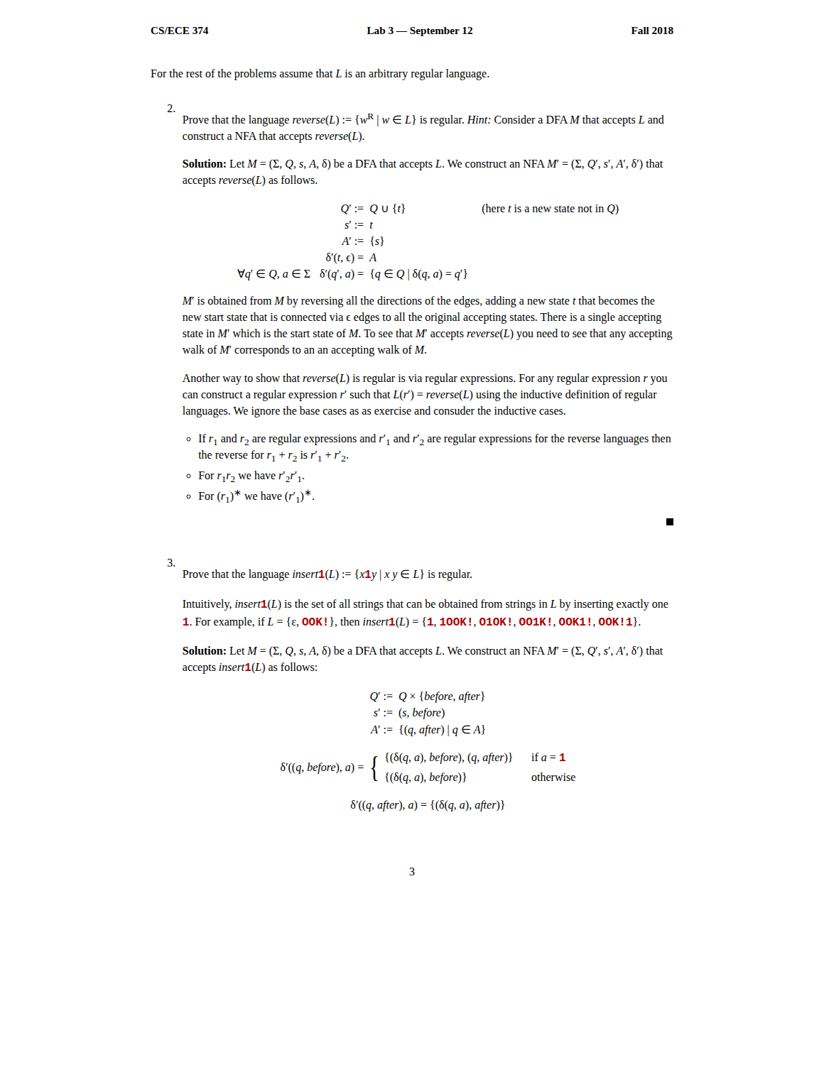CS/ECE 374
Lab 3 — September 12
Fall 2018
For the rest of the problems assume that L is an arbitrary regular language.
2.
Prove that the language reverse(L) := {wR | w ∈ L} is regular. Hint: Consider a DFA M that accepts L and construct a NFA that accepts reverse(L).
Solution: Let M = (Σ, Q, s, A, δ) be a DFA that accepts L. We construct an NFA M′ = (Σ, Q′, s′, A′, δ′) that accepts reverse(L) as follows.
Q′ :=
Q ∪ {t}
(here t is a new state not in Q)
s′ :=
t
A′ :=
{s}
δ′(t, ϵ) =
A
∀q′ ∈ Q, a ∈ Σ
δ′(q′, a) =
{q ∈ Q | δ(q, a) = q′}
M′ is obtained from M by reversing all the directions of the edges, adding a new state t that becomes the new start state that is connected via ϵ edges to all the original accepting states. There is a single accepting state in M′ which is the start state of M. To see that M′ accepts reverse(L) you need to see that any accepting walk of M′ corresponds to an an accepting walk of M.
Another way to show that reverse(L) is regular is via regular expressions. For any regular expression r you can construct a regular expression r′ such that L(r′) = reverse(L) using the inductive definition of regular languages. We ignore the base cases as as exercise and consuder the inductive cases.
If r1 and r2 are regular expressions and r′1 and r′2 are regular expressions for the reverse languages then the reverse for r1 + r2 is r′1 + r′2.
For r1r2 we have r′2r′1.
For (r1)∗ we have (r′1)∗.
3.
Prove that the language insert 1(L) := {x1 y | x y ∈ L} is regular.
Intuitively, insert 1(L) is the set of all strings that can be obtained from strings in L by inserting exactly one 1. For example, if L = {ε, OOK!}, then insert 1(L) = {1, 1OOK!, O1OK!, OO1K!, OOK1!, OOK!1}.
Solution: Let M = (Σ, Q, s, A, δ) be a DFA that accepts L. We construct an NFA M′ = (Σ, Q′, s′, A′, δ′) that accepts insert 1(L) as follows:
Q′ :=
Q × {before, after}
s′ :=
(s, before)
A′ :=
{(q, after) | q ∈ A}
δ′((q, before), a) =
{
{(δ(q, a), before), (q, after)}
if a = 1
{(δ(q, a), before)}
otherwise
δ′((q, after), a) = {(δ(q, a), after)}
3